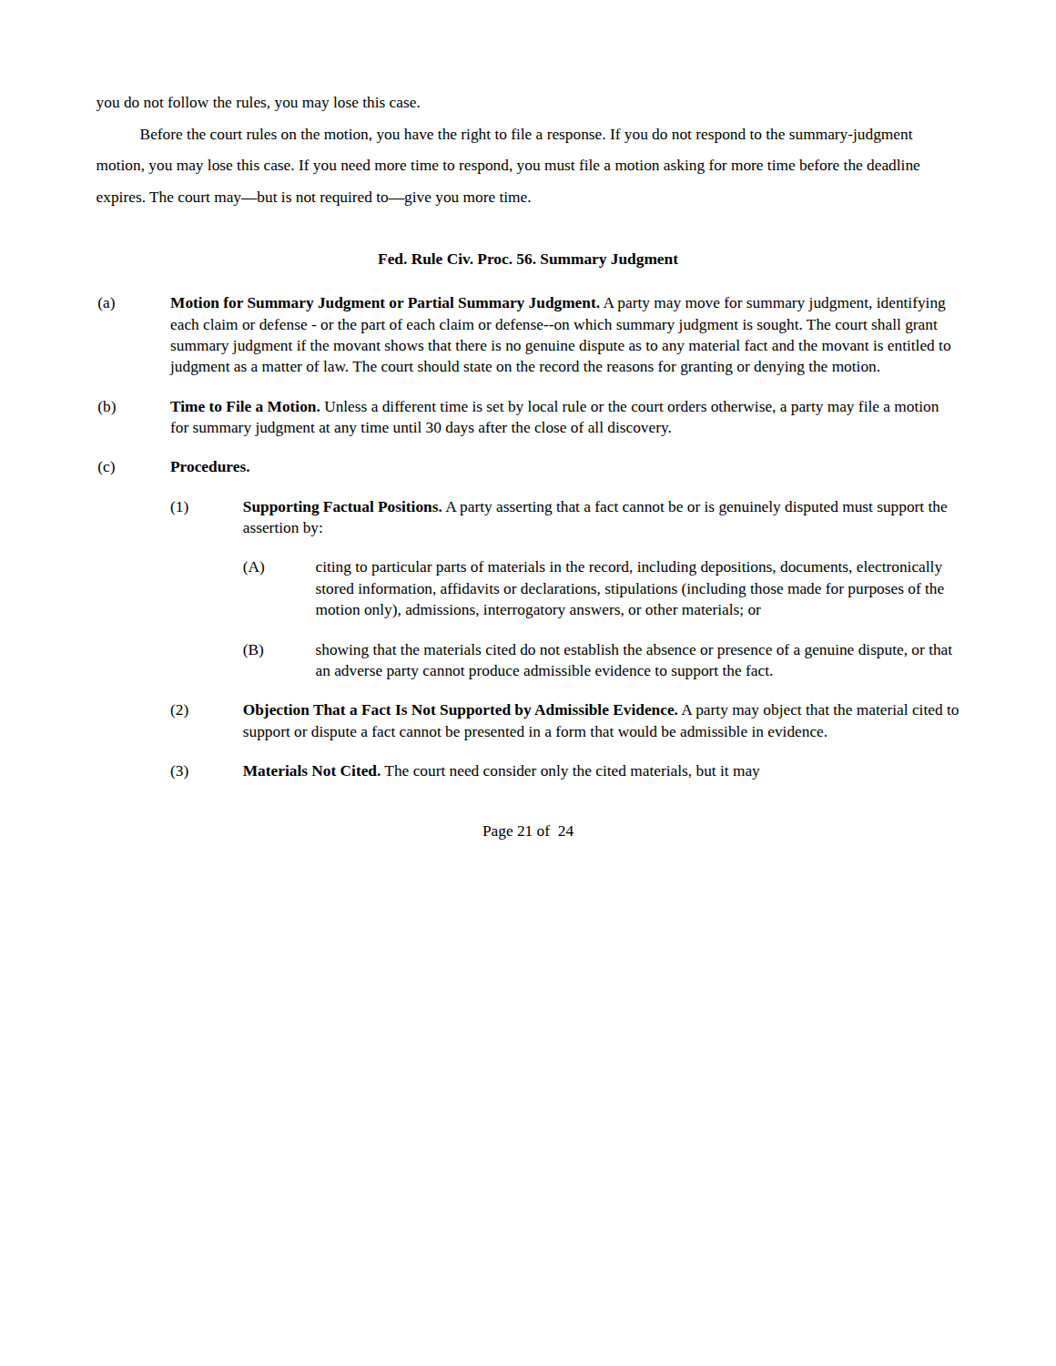you do not follow the rules, you may lose this case.
Before the court rules on the motion, you have the right to file a response. If you do not respond to the summary-judgment motion, you may lose this case. If you need more time to respond, you must file a motion asking for more time before the deadline expires. The court may—but is not required to—give you more time.
Fed. Rule Civ. Proc. 56. Summary Judgment
(a)
Motion for Summary Judgment or Partial Summary Judgment. A party may move for summary judgment, identifying each claim or defense - or the part of each claim or defense--on which summary judgment is sought. The court shall grant summary judgment if the movant shows that there is no genuine dispute as to any material fact and the movant is entitled to judgment as a matter of law. The court should state on the record the reasons for granting or denying the motion.
(b)
Time to File a Motion. Unless a different time is set by local rule or the court orders otherwise, a party may file a motion for summary judgment at any time until 30 days after the close of all discovery.
(c)
Procedures.
(1)
Supporting Factual Positions. A party asserting that a fact cannot be or is genuinely disputed must support the assertion by:
(A)
citing to particular parts of materials in the record, including depositions, documents, electronically stored information, affidavits or declarations, stipulations (including those made for purposes of the motion only), admissions, interrogatory answers, or other materials; or
(B)
showing that the materials cited do not establish the absence or presence of a genuine dispute, or that an adverse party cannot produce admissible evidence to support the fact.
(2)
Objection That a Fact Is Not Supported by Admissible Evidence. A party may object that the material cited to support or dispute a fact cannot be presented in a form that would be admissible in evidence.
(3)
Materials Not Cited. The court need consider only the cited materials, but it may
Page 21 of 24